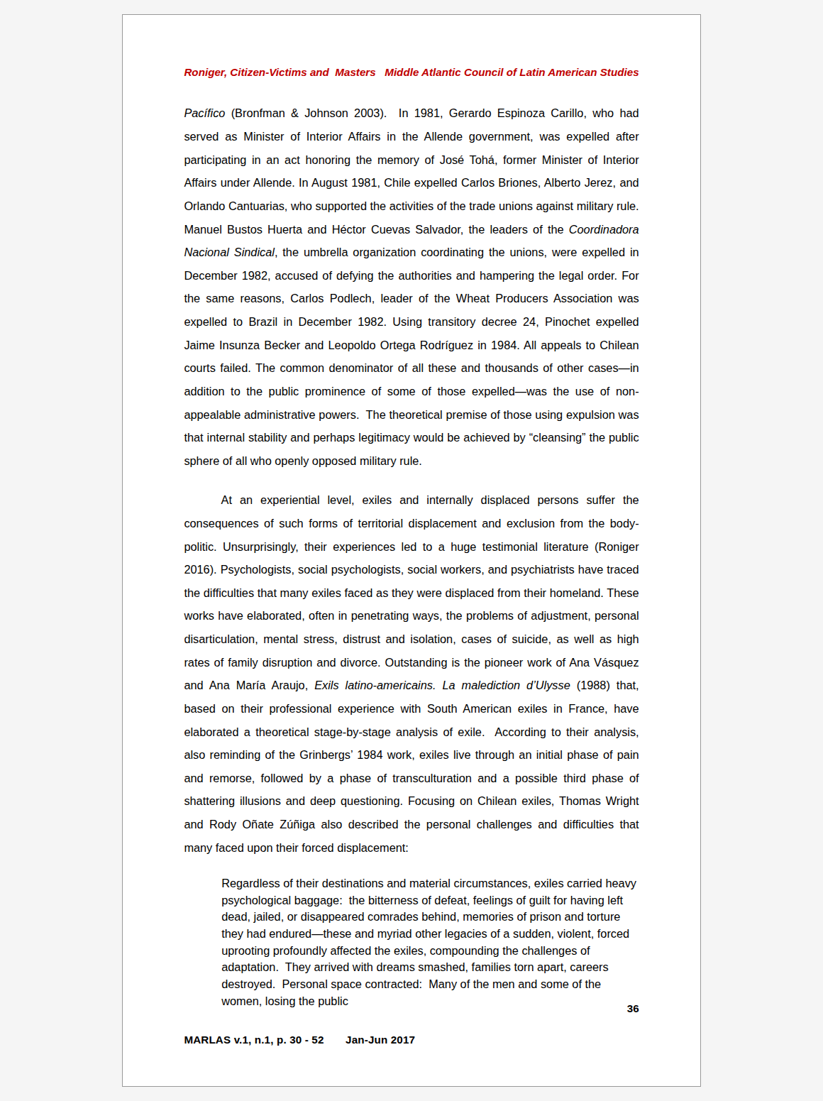Roniger, Citizen-Victims and Masters Middle Atlantic Council of Latin American Studies
Pacífico (Bronfman & Johnson 2003). In 1981, Gerardo Espinoza Carillo, who had served as Minister of Interior Affairs in the Allende government, was expelled after participating in an act honoring the memory of José Tohá, former Minister of Interior Affairs under Allende. In August 1981, Chile expelled Carlos Briones, Alberto Jerez, and Orlando Cantuarias, who supported the activities of the trade unions against military rule. Manuel Bustos Huerta and Héctor Cuevas Salvador, the leaders of the Coordinadora Nacional Sindical, the umbrella organization coordinating the unions, were expelled in December 1982, accused of defying the authorities and hampering the legal order. For the same reasons, Carlos Podlech, leader of the Wheat Producers Association was expelled to Brazil in December 1982. Using transitory decree 24, Pinochet expelled Jaime Insunza Becker and Leopoldo Ortega Rodríguez in 1984. All appeals to Chilean courts failed. The common denominator of all these and thousands of other cases—in addition to the public prominence of some of those expelled—was the use of non-appealable administrative powers. The theoretical premise of those using expulsion was that internal stability and perhaps legitimacy would be achieved by “cleansing” the public sphere of all who openly opposed military rule.
At an experiential level, exiles and internally displaced persons suffer the consequences of such forms of territorial displacement and exclusion from the body-politic. Unsurprisingly, their experiences led to a huge testimonial literature (Roniger 2016). Psychologists, social psychologists, social workers, and psychiatrists have traced the difficulties that many exiles faced as they were displaced from their homeland. These works have elaborated, often in penetrating ways, the problems of adjustment, personal disarticulation, mental stress, distrust and isolation, cases of suicide, as well as high rates of family disruption and divorce. Outstanding is the pioneer work of Ana Vásquez and Ana María Araujo, Exils latino-americains. La malediction d’Ulysse (1988) that, based on their professional experience with South American exiles in France, have elaborated a theoretical stage-by-stage analysis of exile. According to their analysis, also reminding of the Grinbergs’ 1984 work, exiles live through an initial phase of pain and remorse, followed by a phase of transculturation and a possible third phase of shattering illusions and deep questioning. Focusing on Chilean exiles, Thomas Wright and Rody Oñate Zúñiga also described the personal challenges and difficulties that many faced upon their forced displacement:
Regardless of their destinations and material circumstances, exiles carried heavy psychological baggage: the bitterness of defeat, feelings of guilt for having left dead, jailed, or disappeared comrades behind, memories of prison and torture they had endured—these and myriad other legacies of a sudden, violent, forced uprooting profoundly affected the exiles, compounding the challenges of adaptation. They arrived with dreams smashed, families torn apart, careers destroyed. Personal space contracted: Many of the men and some of the women, losing the public
36
MARLAS v.1, n.1, p. 30 - 52 Jan-Jun 2017